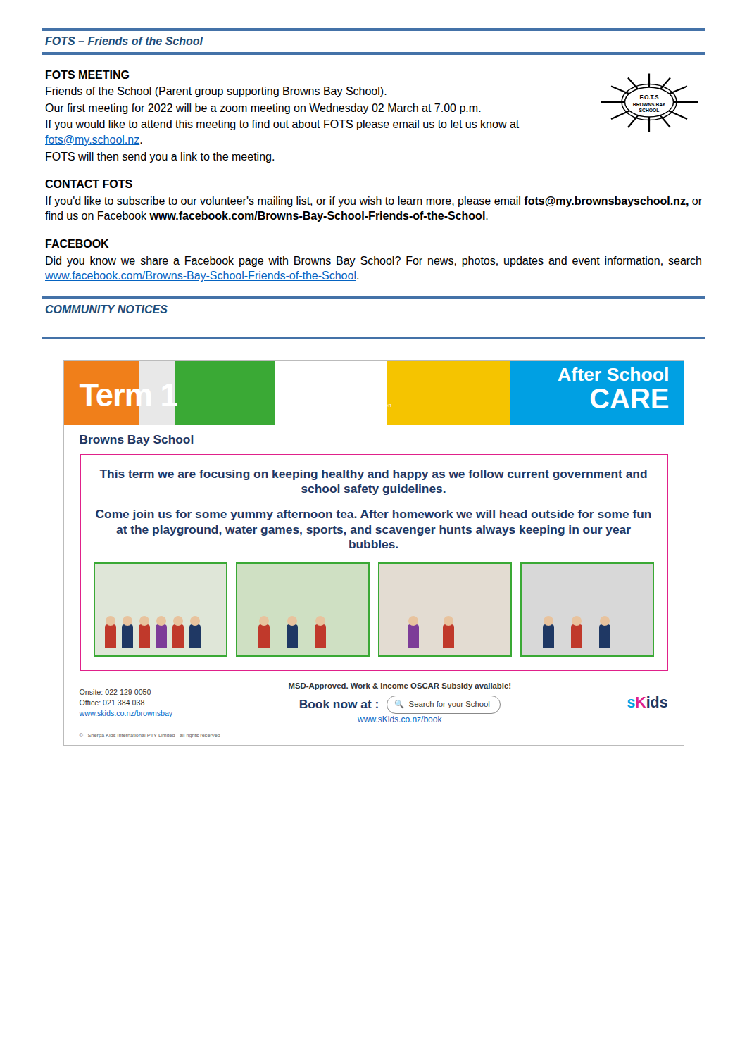FOTS – Friends of the School
F.O.T.S BROWNS BAY SCHOOL
FOTS MEETING
Friends of the School (Parent group supporting Browns Bay School).
Our first meeting for 2022 will be a zoom meeting on Wednesday 02 March at 7.00 p.m.
If you would like to attend this meeting to find out about FOTS please email us to let us know at fots@my.school.nz.
FOTS will then send you a link to the meeting.
CONTACT FOTS
If you'd like to subscribe to our volunteer's mailing list, or if you wish to learn more, please email fots@my.brownsbayschool.nz, or find us on Facebook www.facebook.com/Browns-Bay-School-Friends-of-the-School.
FACEBOOK
Did you know we share a Facebook page with Browns Bay School? For news, photos, updates and event information, search www.facebook.com/Browns-Bay-School-Friends-of-the-School.
COMMUNITY NOTICES
Term 1
sKids
Safe Kids In Daily Supervision
After School
CARE
Browns Bay School
This term we are focusing on keeping healthy and happy as we follow current government and school safety guidelines.
Come join us for some yummy afternoon tea. After homework we will head outside for some fun at the playground, water games, sports, and scavenger hunts always keeping in our year bubbles.
Onsite: 022 129 0050
Office: 021 384 038
www.skids.co.nz/brownsbay
MSD-Approved. Work & Income OSCAR Subsidy available!
Book now at : 🔍 Search for your School
www.sKids.co.nz/book
sKids
© - Sherpa Kids International PTY Limited - all rights reserved